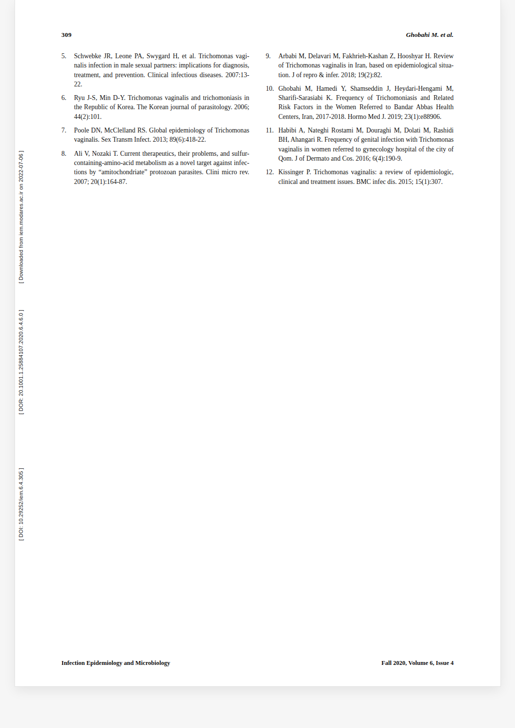309
Ghobahi M. et al.
Schwebke JR, Leone PA, Swygard H, et al. Trichomonas vaginalis infection in male sexual partners: implications for diagnosis, treatment, and prevention. Clinical infectious diseases. 2007:13-22.
Ryu J-S, Min D-Y. Trichomonas vaginalis and trichomoniasis in the Republic of Korea. The Korean journal of parasitology. 2006; 44(2):101.
Poole DN, McClelland RS. Global epidemiology of Trichomonas vaginalis. Sex Transm Infect. 2013; 89(6):418-22.
Ali V, Nozaki T. Current therapeutics, their problems, and sulfur-containing-amino-acid metabolism as a novel target against infections by “amitochondriate” protozoan parasites. Clini micro rev. 2007; 20(1):164-87.
Arbabi M, Delavari M, Fakhrieh-Kashan Z, Hooshyar H. Review of Trichomonas vaginalis in Iran, based on epidemiological situation. J of repro & infer. 2018; 19(2):82.
Ghobahi M, Hamedi Y, Shamseddin J, Heydari-Hengami M, Sharifi-Sarasiabi K. Frequency of Trichomoniasis and Related Risk Factors in the Women Referred to Bandar Abbas Health Centers, Iran, 2017-2018. Hormo Med J. 2019; 23(1):e88906.
Habibi A, Nateghi Rostami M, Douraghi M, Dolati M, Rashidi BH, Ahangari R. Frequency of genital infection with Trichomonas vaginalis in women referred to gynecology hospital of the city of Qom. J of Dermato and Cos. 2016; 6(4):190-9.
Kissinger P. Trichomonas vaginalis: a review of epidemiologic, clinical and treatment issues. BMC infec dis. 2015; 15(1):307.
Infection Epidemiology and Microbiology
Fall 2020, Volume 6, Issue 4
[ DOI: 10.29252/iem.6.4.305 ]
[ DOR: 20.1001.1.25884107.2020.6.4.6.0 ]
[ Downloaded from iem.modares.ac.ir on 2022-07-06 ]